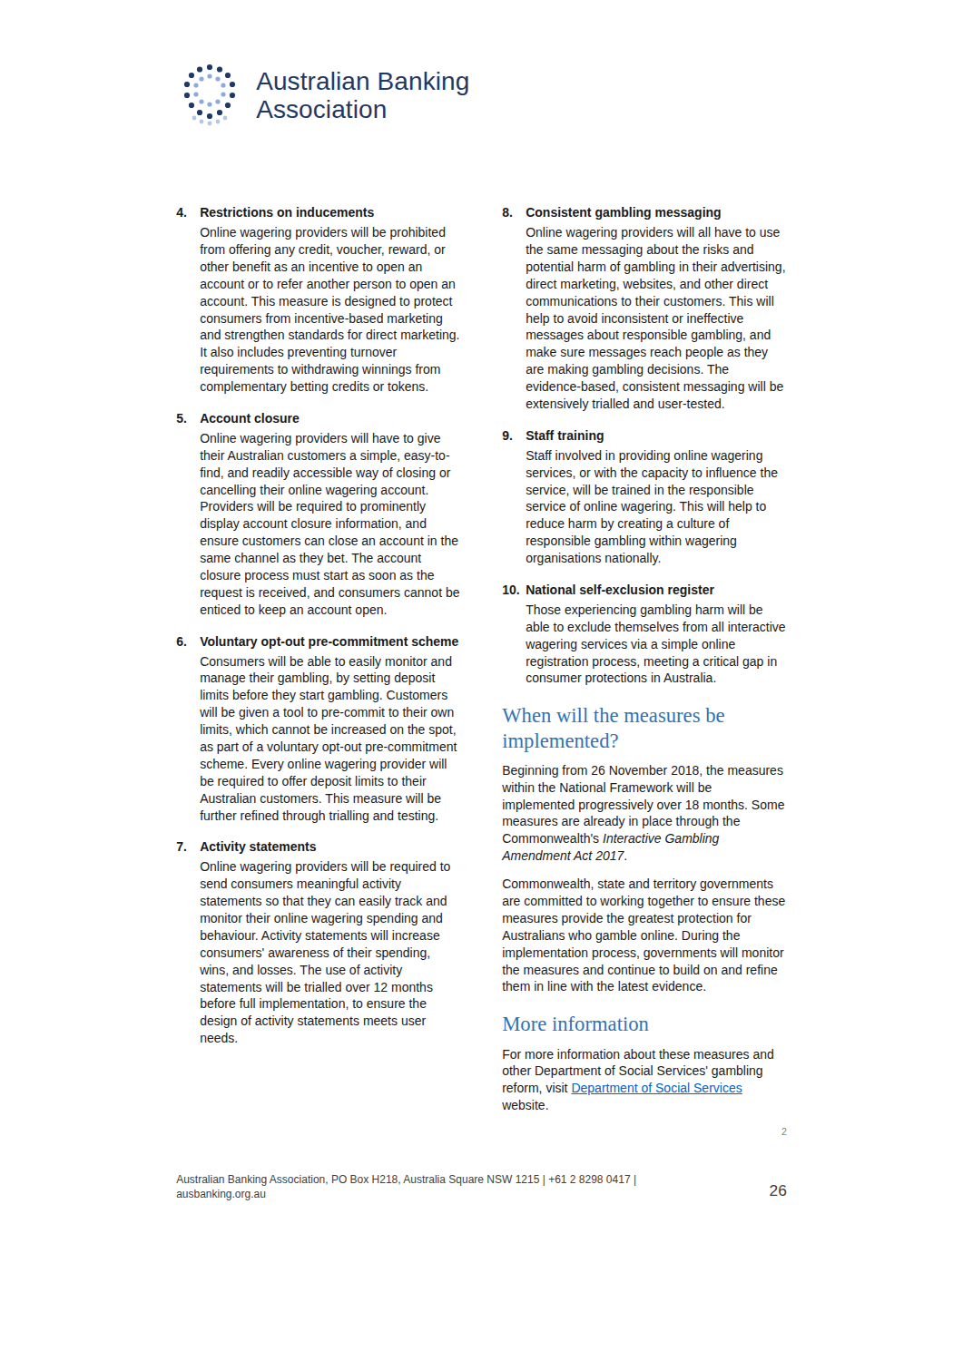Australian Banking
Association
4.
Restrictions on inducements
Online wagering providers will be prohibited from offering any credit, voucher, reward, or other benefit as an incentive to open an account or to refer another person to open an account. This measure is designed to protect consumers from incentive-based marketing and strengthen standards for direct marketing. It also includes preventing turnover requirements to withdrawing winnings from complementary betting credits or tokens.
5.
Account closure
Online wagering providers will have to give their Australian customers a simple, easy-to-find, and readily accessible way of closing or cancelling their online wagering account. Providers will be required to prominently display account closure information, and ensure customers can close an account in the same channel as they bet. The account closure process must start as soon as the request is received, and consumers cannot be enticed to keep an account open.
6.
Voluntary opt-out pre-commitment scheme
Consumers will be able to easily monitor and manage their gambling, by setting deposit limits before they start gambling. Customers will be given a tool to pre-commit to their own limits, which cannot be increased on the spot, as part of a voluntary opt-out pre-commitment scheme. Every online wagering provider will be required to offer deposit limits to their Australian customers. This measure will be further refined through trialling and testing.
7.
Activity statements
Online wagering providers will be required to send consumers meaningful activity statements so that they can easily track and monitor their online wagering spending and behaviour. Activity statements will increase consumers' awareness of their spending, wins, and losses. The use of activity statements will be trialled over 12 months before full implementation, to ensure the design of activity statements meets user needs.
8.
Consistent gambling messaging
Online wagering providers will all have to use the same messaging about the risks and potential harm of gambling in their advertising, direct marketing, websites, and other direct communications to their customers. This will help to avoid inconsistent or ineffective messages about responsible gambling, and make sure messages reach people as they are making gambling decisions. The evidence-based, consistent messaging will be extensively trialled and user-tested.
9.
Staff training
Staff involved in providing online wagering services, or with the capacity to influence the service, will be trained in the responsible service of online wagering. This will help to reduce harm by creating a culture of responsible gambling within wagering organisations nationally.
10.
National self-exclusion register
Those experiencing gambling harm will be able to exclude themselves from all interactive wagering services via a simple online registration process, meeting a critical gap in consumer protections in Australia.
When will the measures be implemented?
Beginning from 26 November 2018, the measures within the National Framework will be implemented progressively over 18 months. Some measures are already in place through the Commonwealth's Interactive Gambling Amendment Act 2017.
Commonwealth, state and territory governments are committed to working together to ensure these measures provide the greatest protection for Australians who gamble online. During the implementation process, governments will monitor the measures and continue to build on and refine them in line with the latest evidence.
More information
For more information about these measures and other Department of Social Services' gambling reform, visit Department of Social Services website.
2
Australian Banking Association, PO Box H218, Australia Square NSW 1215 | +61 2 8298 0417 | ausbanking.org.au
26